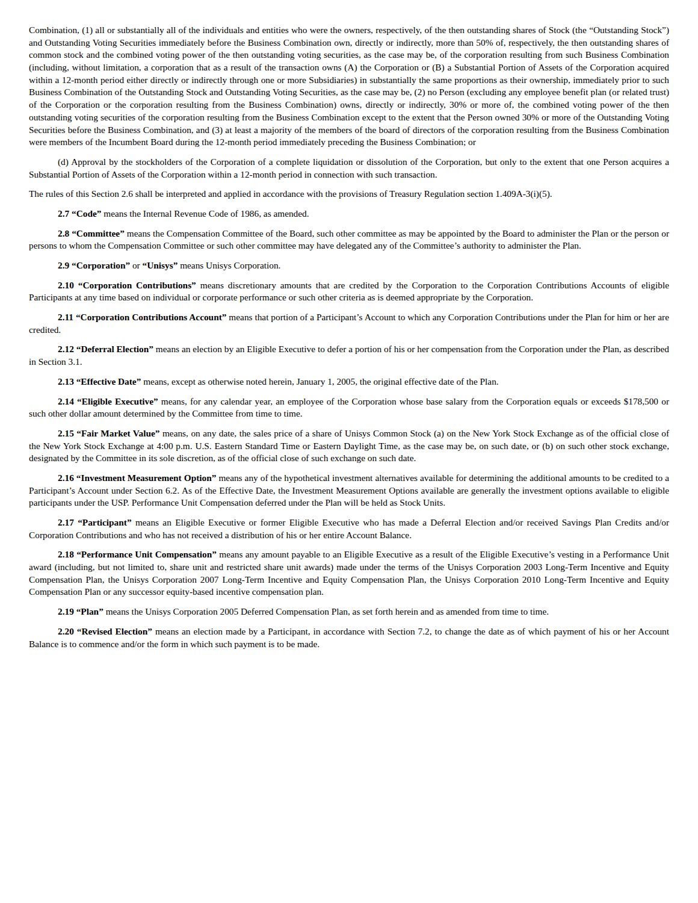Combination, (1) all or substantially all of the individuals and entities who were the owners, respectively, of the then outstanding shares of Stock (the “Outstanding Stock”) and Outstanding Voting Securities immediately before the Business Combination own, directly or indirectly, more than 50% of, respectively, the then outstanding shares of common stock and the combined voting power of the then outstanding voting securities, as the case may be, of the corporation resulting from such Business Combination (including, without limitation, a corporation that as a result of the transaction owns (A) the Corporation or (B) a Substantial Portion of Assets of the Corporation acquired within a 12-month period either directly or indirectly through one or more Subsidiaries) in substantially the same proportions as their ownership, immediately prior to such Business Combination of the Outstanding Stock and Outstanding Voting Securities, as the case may be, (2) no Person (excluding any employee benefit plan (or related trust) of the Corporation or the corporation resulting from the Business Combination) owns, directly or indirectly, 30% or more of, the combined voting power of the then outstanding voting securities of the corporation resulting from the Business Combination except to the extent that the Person owned 30% or more of the Outstanding Voting Securities before the Business Combination, and (3) at least a majority of the members of the board of directors of the corporation resulting from the Business Combination were members of the Incumbent Board during the 12-month period immediately preceding the Business Combination; or
(d) Approval by the stockholders of the Corporation of a complete liquidation or dissolution of the Corporation, but only to the extent that one Person acquires a Substantial Portion of Assets of the Corporation within a 12-month period in connection with such transaction.
The rules of this Section 2.6 shall be interpreted and applied in accordance with the provisions of Treasury Regulation section 1.409A-3(i)(5).
2.7 “Code” means the Internal Revenue Code of 1986, as amended.
2.8 “Committee” means the Compensation Committee of the Board, such other committee as may be appointed by the Board to administer the Plan or the person or persons to whom the Compensation Committee or such other committee may have delegated any of the Committee’s authority to administer the Plan.
2.9 “Corporation” or “Unisys” means Unisys Corporation.
2.10 “Corporation Contributions” means discretionary amounts that are credited by the Corporation to the Corporation Contributions Accounts of eligible Participants at any time based on individual or corporate performance or such other criteria as is deemed appropriate by the Corporation.
2.11 “Corporation Contributions Account” means that portion of a Participant’s Account to which any Corporation Contributions under the Plan for him or her are credited.
2.12 “Deferral Election” means an election by an Eligible Executive to defer a portion of his or her compensation from the Corporation under the Plan, as described in Section 3.1.
2.13 “Effective Date” means, except as otherwise noted herein, January 1, 2005, the original effective date of the Plan.
2.14 “Eligible Executive” means, for any calendar year, an employee of the Corporation whose base salary from the Corporation equals or exceeds $178,500 or such other dollar amount determined by the Committee from time to time.
2.15 “Fair Market Value” means, on any date, the sales price of a share of Unisys Common Stock (a) on the New York Stock Exchange as of the official close of the New York Stock Exchange at 4:00 p.m. U.S. Eastern Standard Time or Eastern Daylight Time, as the case may be, on such date, or (b) on such other stock exchange, designated by the Committee in its sole discretion, as of the official close of such exchange on such date.
2.16 “Investment Measurement Option” means any of the hypothetical investment alternatives available for determining the additional amounts to be credited to a Participant’s Account under Section 6.2. As of the Effective Date, the Investment Measurement Options available are generally the investment options available to eligible participants under the USP. Performance Unit Compensation deferred under the Plan will be held as Stock Units.
2.17 “Participant” means an Eligible Executive or former Eligible Executive who has made a Deferral Election and/or received Savings Plan Credits and/or Corporation Contributions and who has not received a distribution of his or her entire Account Balance.
2.18 “Performance Unit Compensation” means any amount payable to an Eligible Executive as a result of the Eligible Executive’s vesting in a Performance Unit award (including, but not limited to, share unit and restricted share unit awards) made under the terms of the Unisys Corporation 2003 Long-Term Incentive and Equity Compensation Plan, the Unisys Corporation 2007 Long-Term Incentive and Equity Compensation Plan, the Unisys Corporation 2010 Long-Term Incentive and Equity Compensation Plan or any successor equity-based incentive compensation plan.
2.19 “Plan” means the Unisys Corporation 2005 Deferred Compensation Plan, as set forth herein and as amended from time to time.
2.20 “Revised Election” means an election made by a Participant, in accordance with Section 7.2, to change the date as of which payment of his or her Account Balance is to commence and/or the form in which such payment is to be made.